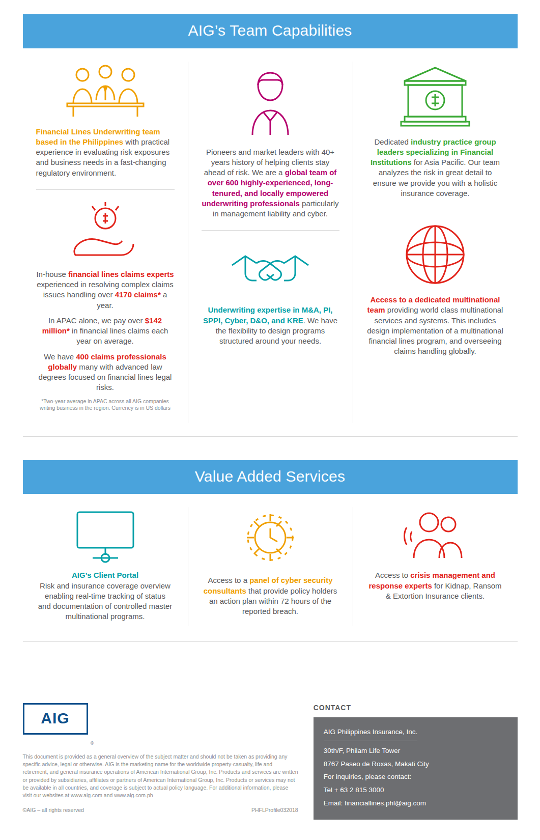AIG’s Team Capabilities
Financial Lines Underwriting team based in the Philippines with practical experience in evaluating risk exposures and business needs in a fast-changing regulatory environment.
In-house financial lines claims experts experienced in resolving complex claims issues handling over 4170 claims* a year.
In APAC alone, we pay over $142 million* in financial lines claims each year on average.
We have 400 claims professionals globally many with advanced law degrees focused on financial lines legal risks.
*Two-year average in APAC across all AIG companies writing business in the region. Currency is in US dollars
Pioneers and market leaders with 40+ years history of helping clients stay ahead of risk. We are a global team of over 600 highly-experienced, long-tenured, and locally empowered underwriting professionals particularly in management liability and cyber.
Underwriting expertise in M&A, PI, SPPI, Cyber, D&O, and KRE. We have the flexibility to design programs structured around your needs.
Dedicated industry practice group leaders specializing in Financial Institutions for Asia Pacific. Our team analyzes the risk in great detail to ensure we provide you with a holistic insurance coverage.
Access to a dedicated multinational team providing world class multinational services and systems. This includes design implementation of a multinational financial lines program, and overseeing claims handling globally.
Value Added Services
AIG’s Client Portal
Risk and insurance coverage overview enabling real-time tracking of status and documentation of controlled master multinational programs.
Access to a panel of cyber security consultants that provide policy holders an action plan within 72 hours of the reported breach.
Access to crisis management and response experts for Kidnap, Ransom & Extortion Insurance clients.
AIG
®
This document is provided as a general overview of the subject matter and should not be taken as providing any specific advice, legal or otherwise. AIG is the marketing name for the worldwide property-casualty, life and retirement, and general insurance operations of American International Group, Inc. Products and services are written or provided by subsidiaries, affiliates or partners of American International Group, Inc. Products or services may not be available in all countries, and coverage is subject to actual policy language. For additional information, please visit our websites at www.aig.com and www.aig.com.ph
©AIG – all rights reserved PHFLProfile032018
CONTACT
AIG Philippines Insurance, Inc.
30th/F, Philam Life Tower
8767 Paseo de Roxas, Makati City
For inquiries, please contact:
Tel + 63 2 815 3000
Email: financiallines.phl@aig.com